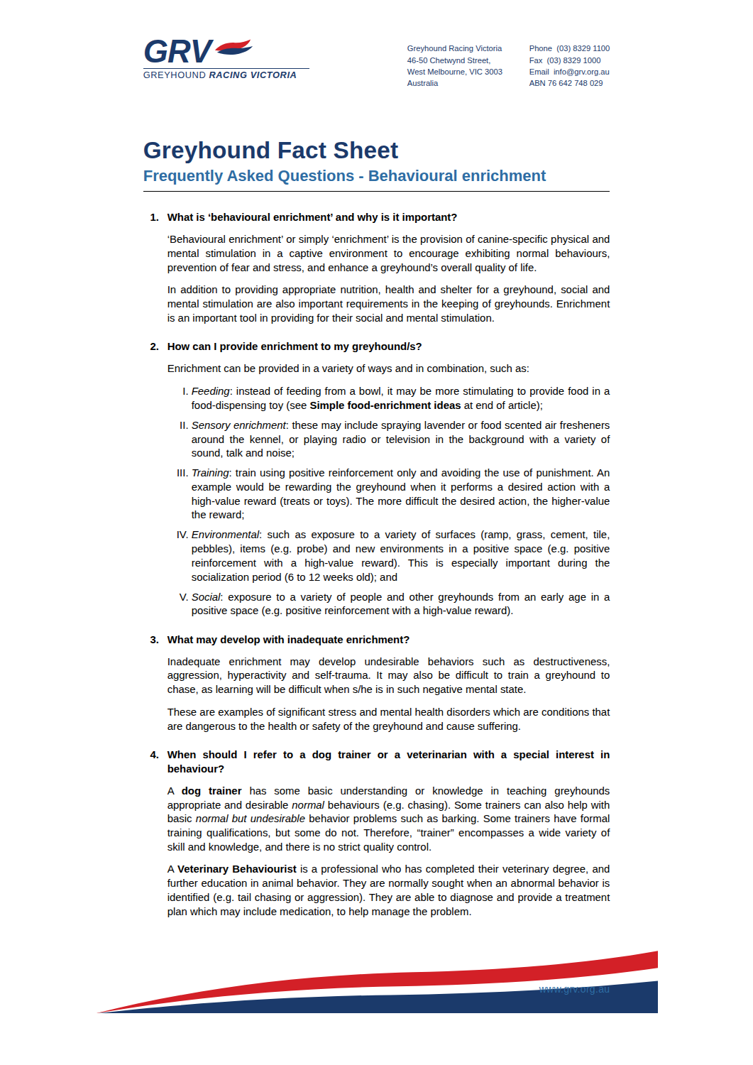GRV
GREYHOUND RACING VICTORIA
Greyhound Racing Victoria
46-50 Chetwynd Street,
West Melbourne, VIC 3003
Australia
Phone (03) 8329 1100
Fax (03) 8329 1000
Email info@grv.org.au
ABN 76 642 748 029
Greyhound Fact Sheet
Frequently Asked Questions - Behavioural enrichment
What is ‘behavioural enrichment’ and why is it important?
‘Behavioural enrichment’ or simply ‘enrichment’ is the provision of canine-specific physical and mental stimulation in a captive environment to encourage exhibiting normal behaviours, prevention of fear and stress, and enhance a greyhound’s overall quality of life.
In addition to providing appropriate nutrition, health and shelter for a greyhound, social and mental stimulation are also important requirements in the keeping of greyhounds. Enrichment is an important tool in providing for their social and mental stimulation.
How can I provide enrichment to my greyhound/s?
Enrichment can be provided in a variety of ways and in combination, such as:
Feeding: instead of feeding from a bowl, it may be more stimulating to provide food in a food-dispensing toy (see Simple food-enrichment ideas at end of article);
Sensory enrichment: these may include spraying lavender or food scented air fresheners around the kennel, or playing radio or television in the background with a variety of sound, talk and noise;
Training: train using positive reinforcement only and avoiding the use of punishment. An example would be rewarding the greyhound when it performs a desired action with a high-value reward (treats or toys). The more difficult the desired action, the higher-value the reward;
Environmental: such as exposure to a variety of surfaces (ramp, grass, cement, tile, pebbles), items (e.g. probe) and new environments in a positive space (e.g. positive reinforcement with a high-value reward). This is especially important during the socialization period (6 to 12 weeks old); and
Social: exposure to a variety of people and other greyhounds from an early age in a positive space (e.g. positive reinforcement with a high-value reward).
What may develop with inadequate enrichment?
Inadequate enrichment may develop undesirable behaviors such as destructiveness, aggression, hyperactivity and self-trauma. It may also be difficult to train a greyhound to chase, as learning will be difficult when s/he is in such negative mental state.
These are examples of significant stress and mental health disorders which are conditions that are dangerous to the health or safety of the greyhound and cause suffering.
When should I refer to a dog trainer or a veterinarian with a special interest in behaviour?
A dog trainer has some basic understanding or knowledge in teaching greyhounds appropriate and desirable normal behaviours (e.g. chasing). Some trainers can also help with basic normal but undesirable behavior problems such as barking. Some trainers have formal training qualifications, but some do not. Therefore, “trainer” encompasses a wide variety of skill and knowledge, and there is no strict quality control.
A Veterinary Behaviourist is a professional who has completed their veterinary degree, and further education in animal behavior. They are normally sought when an abnormal behavior is identified (e.g. tail chasing or aggression). They are able to diagnose and provide a treatment plan which may include medication, to help manage the problem.
www.grv.org.au